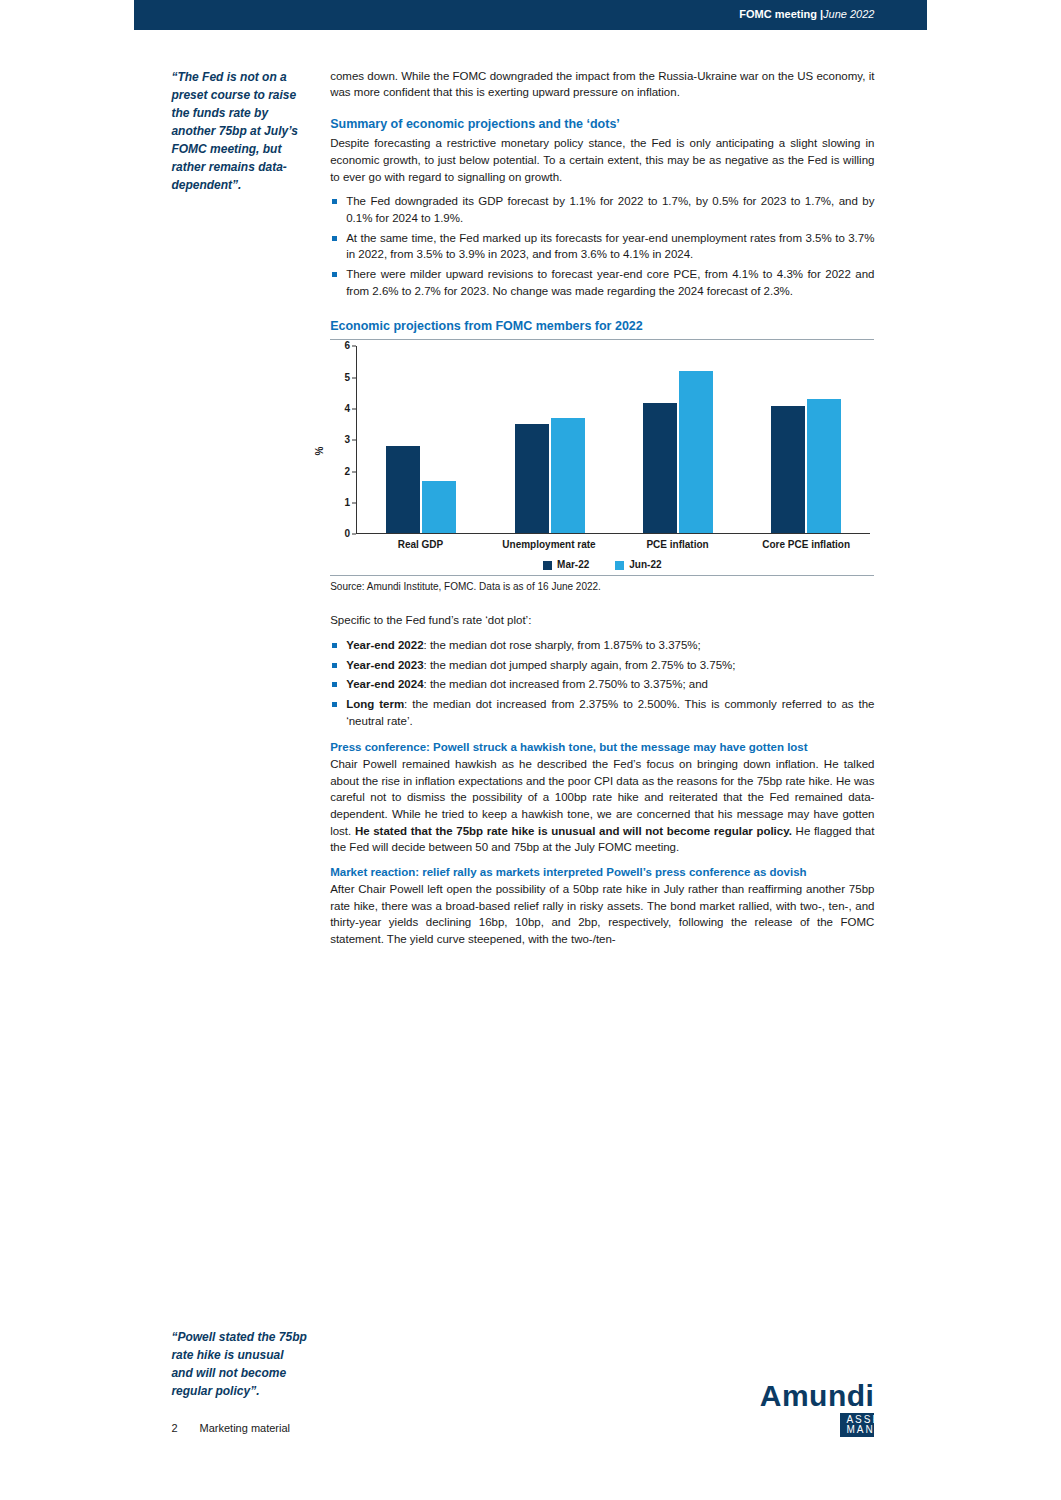FOMC meeting | June 2022
“The Fed is not on a preset course to raise the funds rate by another 75bp at July’s FOMC meeting, but rather remains data-dependent”.
“Powell stated the 75bp rate hike is unusual and will not become regular policy”.
comes down. While the FOMC downgraded the impact from the Russia-Ukraine war on the US economy, it was more confident that this is exerting upward pressure on inflation.
Summary of economic projections and the ‘dots’
Despite forecasting a restrictive monetary policy stance, the Fed is only anticipating a slight slowing in economic growth, to just below potential. To a certain extent, this may be as negative as the Fed is willing to ever go with regard to signalling on growth.
The Fed downgraded its GDP forecast by 1.1% for 2022 to 1.7%, by 0.5% for 2023 to 1.7%, and by 0.1% for 2024 to 1.9%.
At the same time, the Fed marked up its forecasts for year-end unemployment rates from 3.5% to 3.7% in 2022, from 3.5% to 3.9% in 2023, and from 3.6% to 4.1% in 2024.
There were milder upward revisions to forecast year-end core PCE, from 4.1% to 4.3% for 2022 and from 2.6% to 2.7% for 2023. No change was made regarding the 2024 forecast of 2.3%.
Economic projections from FOMC members for 2022
%
6
5
4
3
2
1
0
Real GDP Unemployment rate PCE inflation Core PCE inflation
Mar-22
Jun-22
Source: Amundi Institute, FOMC. Data is as of 16 June 2022.
Specific to the Fed fund’s rate ‘dot plot’:
Year-end 2022: the median dot rose sharply, from 1.875% to 3.375%;
Year-end 2023: the median dot jumped sharply again, from 2.75% to 3.75%;
Year-end 2024: the median dot increased from 2.750% to 3.375%; and
Long term: the median dot increased from 2.375% to 2.500%. This is commonly referred to as the ‘neutral rate’.
Press conference: Powell struck a hawkish tone, but the message may have gotten lost
Chair Powell remained hawkish as he described the Fed’s focus on bringing down inflation. He talked about the rise in inflation expectations and the poor CPI data as the reasons for the 75bp rate hike. He was careful not to dismiss the possibility of a 100bp rate hike and reiterated that the Fed remained data-dependent. While he tried to keep a hawkish tone, we are concerned that his message may have gotten lost. He stated that the 75bp rate hike is unusual and will not become regular policy. He flagged that the Fed will decide between 50 and 75bp at the July FOMC meeting.
Market reaction: relief rally as markets interpreted Powell’s press conference as dovish
After Chair Powell left open the possibility of a 50bp rate hike in July rather than reaffirming another 75bp rate hike, there was a broad-based relief rally in risky assets. The bond market rallied, with two-, ten-, and thirty-year yields declining 16bp, 10bp, and 2bp, respectively, following the release of the FOMC statement. The yield curve steepened, with the two-/ten-
2 Marketing material
Amundi
ASSET MANAGEMENT